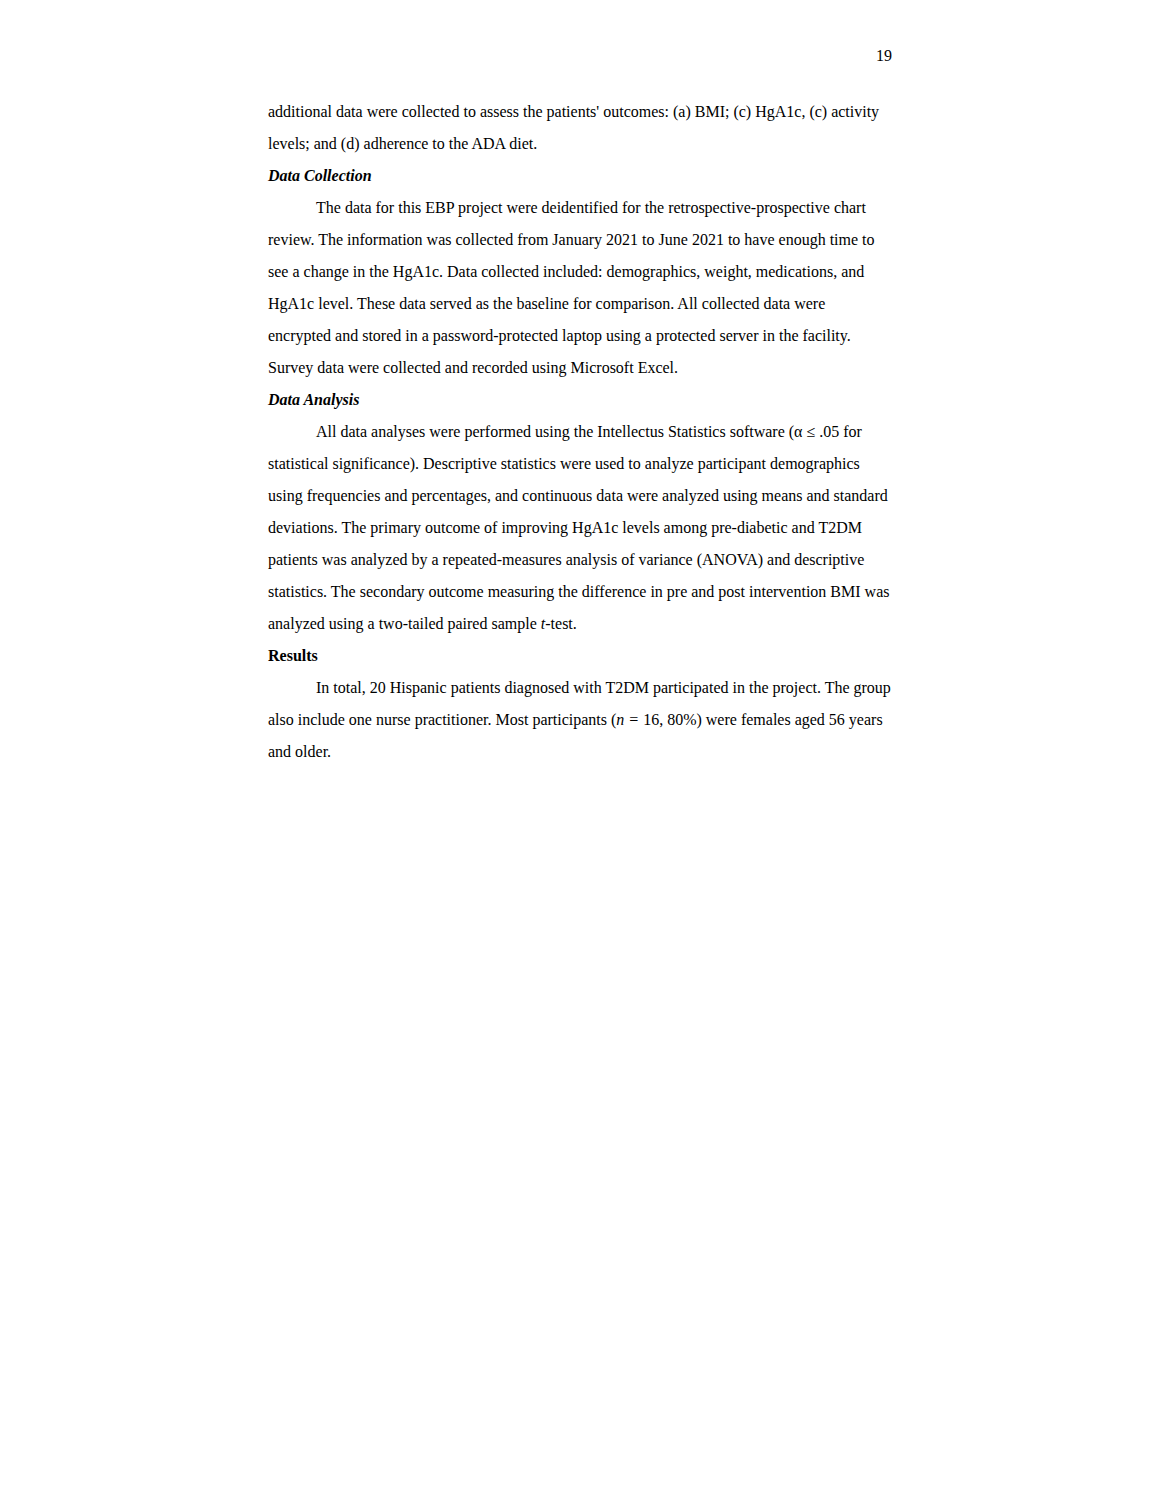19
additional data were collected to assess the patients' outcomes: (a) BMI; (c) HgA1c, (c) activity levels; and (d) adherence to the ADA diet.
Data Collection
The data for this EBP project were deidentified for the retrospective-prospective chart review. The information was collected from January 2021 to June 2021 to have enough time to see a change in the HgA1c. Data collected included: demographics, weight, medications, and HgA1c level. These data served as the baseline for comparison. All collected data were encrypted and stored in a password-protected laptop using a protected server in the facility. Survey data were collected and recorded using Microsoft Excel.
Data Analysis
All data analyses were performed using the Intellectus Statistics software (α ≤ .05 for statistical significance). Descriptive statistics were used to analyze participant demographics using frequencies and percentages, and continuous data were analyzed using means and standard deviations. The primary outcome of improving HgA1c levels among pre-diabetic and T2DM patients was analyzed by a repeated-measures analysis of variance (ANOVA) and descriptive statistics. The secondary outcome measuring the difference in pre and post intervention BMI was analyzed using a two-tailed paired sample t-test.
Results
In total, 20 Hispanic patients diagnosed with T2DM participated in the project. The group also include one nurse practitioner. Most participants (n = 16, 80%) were females aged 56 years and older.